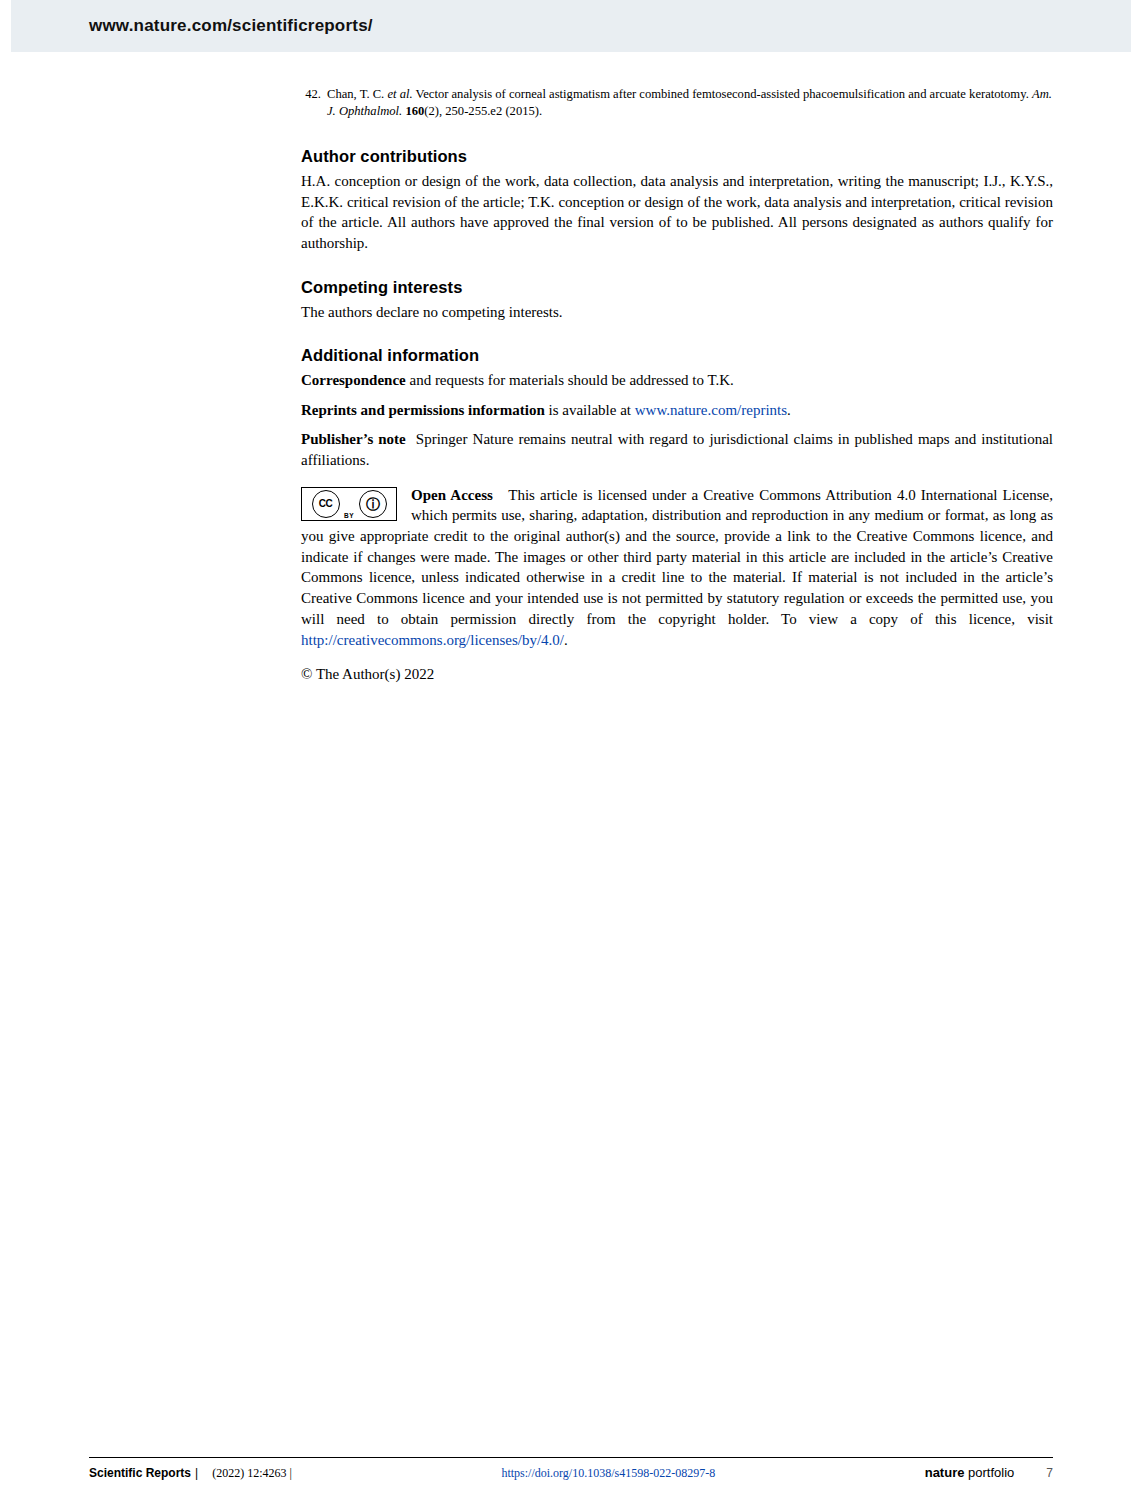www.nature.com/scientificreports/
42 Chan, T. C. et al. Vector analysis of corneal astigmatism after combined femtosecond-assisted phacoemulsification and arcuate keratotomy. Am. J. Ophthalmol. 160(2), 250-255.e2 (2015).
Author contributions
H.A. conception or design of the work, data collection, data analysis and interpretation, writing the manuscript; I.J., K.Y.S., E.K.K. critical revision of the article; T.K. conception or design of the work, data analysis and interpretation, critical revision of the article. All authors have approved the final version of to be published. All persons designated as authors qualify for authorship.
Competing interests
The authors declare no competing interests.
Additional information
Correspondence and requests for materials should be addressed to T.K.
Reprints and permissions information is available at www.nature.com/reprints.
Publisher’s note Springer Nature remains neutral with regard to jurisdictional claims in published maps and institutional affiliations.
CC ⓘ BY
Open Access This article is licensed under a Creative Commons Attribution 4.0 International License, which permits use, sharing, adaptation, distribution and reproduction in any medium or format, as long as you give appropriate credit to the original author(s) and the source, provide a link to the Creative Commons licence, and indicate if changes were made. The images or other third party material in this article are included in the article’s Creative Commons licence, unless indicated otherwise in a credit line to the material. If material is not included in the article’s Creative Commons licence and your intended use is not permitted by statutory regulation or exceeds the permitted use, you will need to obtain permission directly from the copyright holder. To view a copy of this licence, visit http://creativecommons.org/licenses/by/4.0/.
© The Author(s) 2022
Scientific Reports| (2022) 12:4263 | https://doi.org/10.1038/s41598-022-08297-8 nature portfolio 7